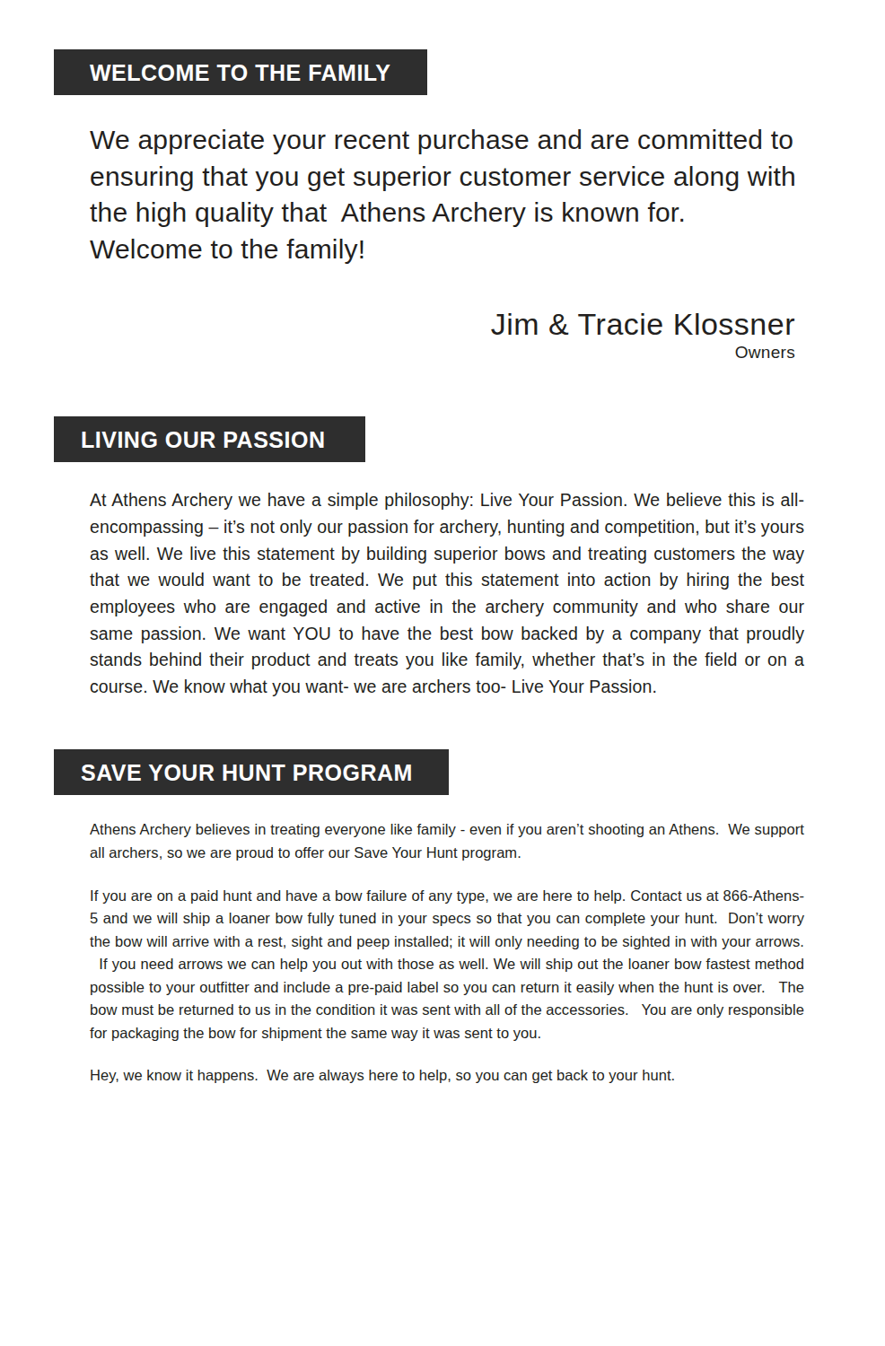Welcome to the Family
We appreciate your recent purchase and are committed to ensuring that you get superior customer service along with the high quality that Athens Archery is known for. Welcome to the family!
Jim & Tracie Klossner
Owners
Living Our Passion
At Athens Archery we have a simple philosophy: Live Your Passion. We believe this is all-encompassing – it’s not only our passion for archery, hunting and competition, but it’s yours as well. We live this statement by building superior bows and treating customers the way that we would want to be treated. We put this statement into action by hiring the best employees who are engaged and active in the archery community and who share our same passion. We want YOU to have the best bow backed by a company that proudly stands behind their product and treats you like family, whether that’s in the field or on a course. We know what you want- we are archers too- Live Your Passion.
Save Your Hunt Program
Athens Archery believes in treating everyone like family - even if you aren’t shooting an Athens. We support all archers, so we are proud to offer our Save Your Hunt program.
If you are on a paid hunt and have a bow failure of any type, we are here to help. Contact us at 866-Athens-5 and we will ship a loaner bow fully tuned in your specs so that you can complete your hunt. Don’t worry the bow will arrive with a rest, sight and peep installed; it will only needing to be sighted in with your arrows. If you need arrows we can help you out with those as well. We will ship out the loaner bow fastest method possible to your outfitter and include a pre-paid label so you can return it easily when the hunt is over. The bow must be returned to us in the condition it was sent with all of the accessories. You are only responsible for packaging the bow for shipment the same way it was sent to you.
Hey, we know it happens. We are always here to help, so you can get back to your hunt.